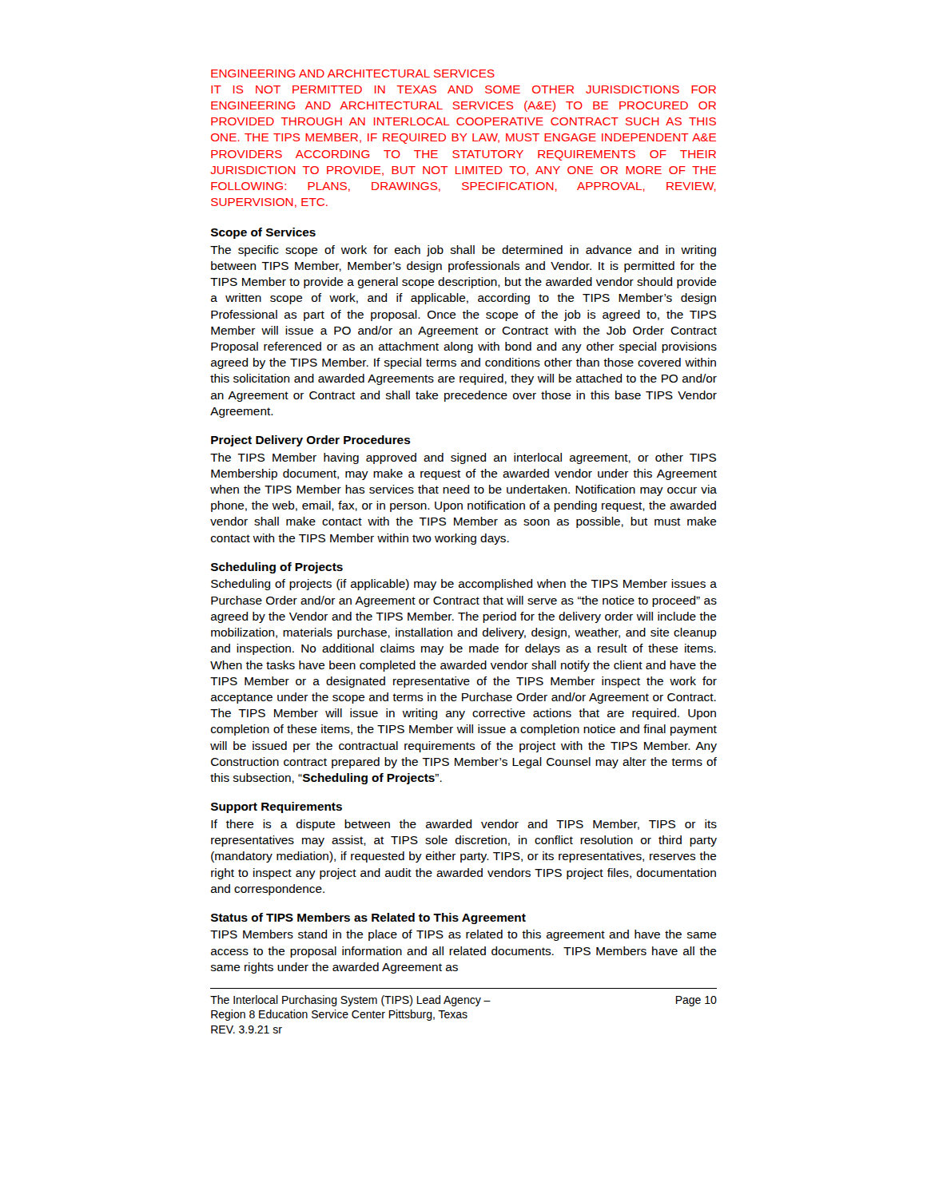ENGINEERING AND ARCHITECTURAL SERVICES
IT IS NOT PERMITTED IN TEXAS AND SOME OTHER JURISDICTIONS FOR ENGINEERING AND ARCHITECTURAL SERVICES (A&E) TO BE PROCURED OR PROVIDED THROUGH AN INTERLOCAL COOPERATIVE CONTRACT SUCH AS THIS ONE. THE TIPS MEMBER, IF REQUIRED BY LAW, MUST ENGAGE INDEPENDENT A&E PROVIDERS ACCORDING TO THE STATUTORY REQUIREMENTS OF THEIR JURISDICTION TO PROVIDE, BUT NOT LIMITED TO, ANY ONE OR MORE OF THE FOLLOWING: PLANS, DRAWINGS, SPECIFICATION, APPROVAL, REVIEW, SUPERVISION, ETC.
Scope of Services
The specific scope of work for each job shall be determined in advance and in writing between TIPS Member, Member’s design professionals and Vendor. It is permitted for the TIPS Member to provide a general scope description, but the awarded vendor should provide a written scope of work, and if applicable, according to the TIPS Member’s design Professional as part of the proposal. Once the scope of the job is agreed to, the TIPS Member will issue a PO and/or an Agreement or Contract with the Job Order Contract Proposal referenced or as an attachment along with bond and any other special provisions agreed by the TIPS Member. If special terms and conditions other than those covered within this solicitation and awarded Agreements are required, they will be attached to the PO and/or an Agreement or Contract and shall take precedence over those in this base TIPS Vendor Agreement.
Project Delivery Order Procedures
The TIPS Member having approved and signed an interlocal agreement, or other TIPS Membership document, may make a request of the awarded vendor under this Agreement when the TIPS Member has services that need to be undertaken. Notification may occur via phone, the web, email, fax, or in person. Upon notification of a pending request, the awarded vendor shall make contact with the TIPS Member as soon as possible, but must make contact with the TIPS Member within two working days.
Scheduling of Projects
Scheduling of projects (if applicable) may be accomplished when the TIPS Member issues a Purchase Order and/or an Agreement or Contract that will serve as “the notice to proceed” as agreed by the Vendor and the TIPS Member. The period for the delivery order will include the mobilization, materials purchase, installation and delivery, design, weather, and site cleanup and inspection. No additional claims may be made for delays as a result of these items. When the tasks have been completed the awarded vendor shall notify the client and have the TIPS Member or a designated representative of the TIPS Member inspect the work for acceptance under the scope and terms in the Purchase Order and/or Agreement or Contract. The TIPS Member will issue in writing any corrective actions that are required. Upon completion of these items, the TIPS Member will issue a completion notice and final payment will be issued per the contractual requirements of the project with the TIPS Member. Any Construction contract prepared by the TIPS Member’s Legal Counsel may alter the terms of this subsection, “Scheduling of Projects”.
Support Requirements
If there is a dispute between the awarded vendor and TIPS Member, TIPS or its representatives may assist, at TIPS sole discretion, in conflict resolution or third party (mandatory mediation), if requested by either party. TIPS, or its representatives, reserves the right to inspect any project and audit the awarded vendors TIPS project files, documentation and correspondence.
Status of TIPS Members as Related to This Agreement
TIPS Members stand in the place of TIPS as related to this agreement and have the same access to the proposal information and all related documents. TIPS Members have all the same rights under the awarded Agreement as
The Interlocal Purchasing System (TIPS) Lead Agency –
Region 8 Education Service Center Pittsburg, Texas
REV. 3.9.21 sr
Page 10